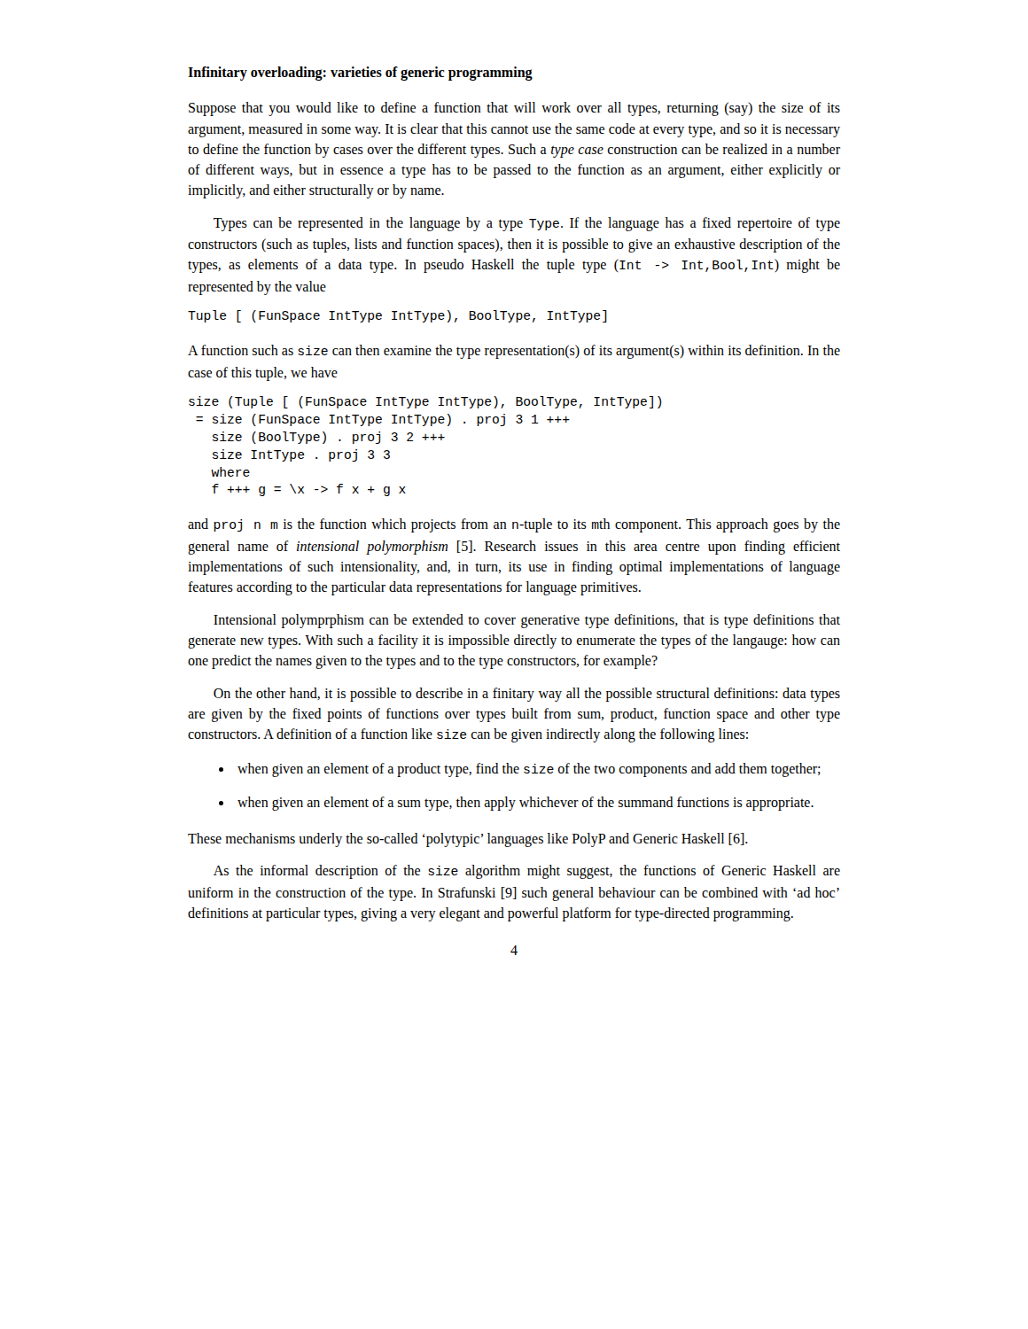Infinitary overloading: varieties of generic programming
Suppose that you would like to define a function that will work over all types, returning (say) the size of its argument, measured in some way. It is clear that this cannot use the same code at every type, and so it is necessary to define the function by cases over the different types. Such a type case construction can be realized in a number of different ways, but in essence a type has to be passed to the function as an argument, either explicitly or implicitly, and either structurally or by name.
Types can be represented in the language by a type Type. If the language has a fixed repertoire of type constructors (such as tuples, lists and function spaces), then it is possible to give an exhaustive description of the types, as elements of a data type. In pseudo Haskell the tuple type (Int -> Int,Bool,Int) might be represented by the value
Tuple [ (FunSpace IntType IntType), BoolType, IntType]
A function such as size can then examine the type representation(s) of its argument(s) within its definition. In the case of this tuple, we have
size (Tuple [ (FunSpace IntType IntType), BoolType, IntType])
 = size (FunSpace IntType IntType) . proj 3 1 +++
   size (BoolType) . proj 3 2 +++
   size IntType . proj 3 3
   where
   f +++ g = \x -> f x + g x
and proj n m is the function which projects from an n-tuple to its mth component. This approach goes by the general name of intensional polymorphism [5]. Research issues in this area centre upon finding efficient implementations of such intensionality, and, in turn, its use in finding optimal implementations of language features according to the particular data representations for language primitives.
Intensional polymprphism can be extended to cover generative type definitions, that is type definitions that generate new types. With such a facility it is impossible directly to enumerate the types of the langauge: how can one predict the names given to the types and to the type constructors, for example?
On the other hand, it is possible to describe in a finitary way all the possible structural definitions: data types are given by the fixed points of functions over types built from sum, product, function space and other type constructors. A definition of a function like size can be given indirectly along the following lines:
when given an element of a product type, find the size of the two components and add them together;
when given an element of a sum type, then apply whichever of the summand functions is appropriate.
These mechanisms underly the so-called ‘polytypic’ languages like PolyP and Generic Haskell [6].
As the informal description of the size algorithm might suggest, the functions of Generic Haskell are uniform in the construction of the type. In Strafunski [9] such general behaviour can be combined with ‘ad hoc’ definitions at particular types, giving a very elegant and powerful platform for type-directed programming.
4